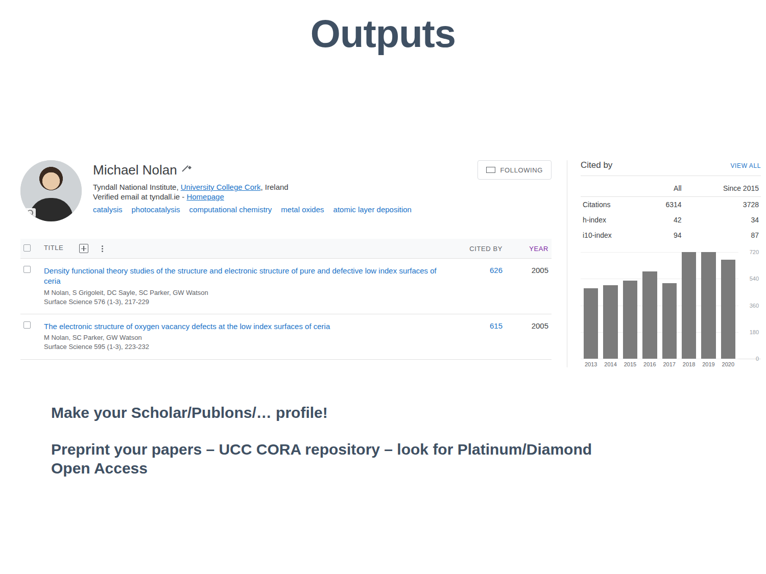Outputs
Michael Nolan
FOLLOWING
Tyndall National Institute, University College Cork, Ireland
Verified email at tyndall.ie - Homepage
catalysis photocatalysis computational chemistry metal oxides atomic layer deposition
| | TITLE | CITED BY | YEAR |
| --- | --- | --- | --- |
| | Density functional theory studies of the structure and electronic structure of pure and defective low index surfaces of ceria M Nolan, S Grigoleit, DC Sayle, SC Parker, GW Watson Surface Science 576 (1-3), 217-229 | 626 | 2005 |
| | The electronic structure of oxygen vacancy defects at the low index surfaces of ceria M Nolan, SC Parker, GW Watson Surface Science 595 (1-3), 223-232 | 615 | 2005 |
Cited by VIEW ALL
| | All | Since 2015 |
| --- | --- | --- |
| Citations | 6314 | 3728 |
| h-index | 42 | 34 |
| i10-index | 94 | 87 |
720
540
360
180
0
2013201420152016 2017201820192020
Make your Scholar/Publons/… profile!
Preprint your papers – UCC CORA repository – look for Platinum/Diamond Open Access